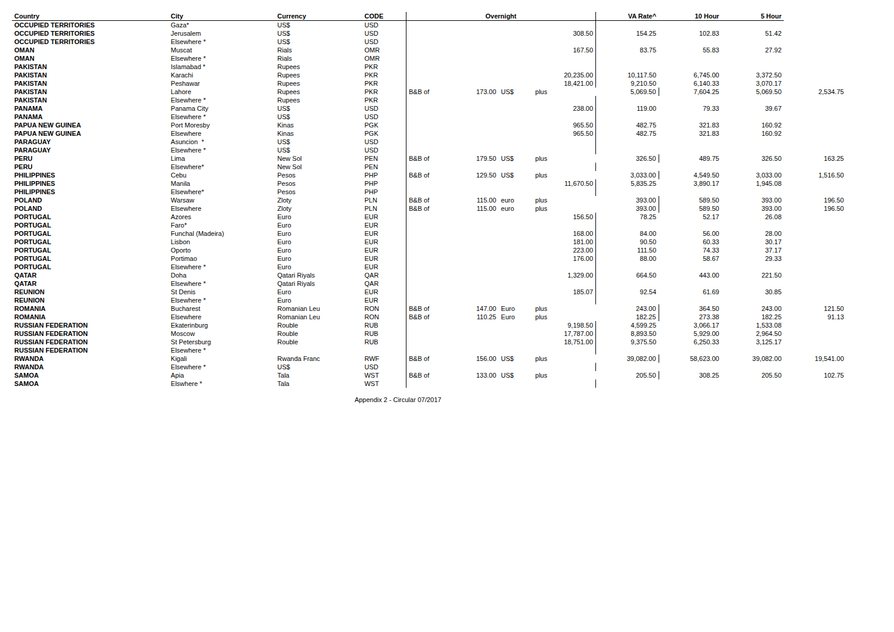| Country | City | Currency | CODE | Overnight | VA Rate^ | 10 Hour | 5 Hour |
| --- | --- | --- | --- | --- | --- | --- | --- |
| OCCUPIED TERRITORIES | Gaza* | US$ | USD | | | | | | | |
| OCCUPIED TERRITORIES | Jerusalem | US$ | USD | | | | 308.50 | 154.25 | 102.83 | 51.42 |
| OCCUPIED TERRITORIES | Elsewhere * | US$ | USD | | | | | | | |
| OMAN | Muscat | Rials | OMR | | | | 167.50 | 83.75 | 55.83 | 27.92 |
| OMAN | Elsewhere * | Rials | OMR | | | | | | | |
| PAKISTAN | Islamabad * | Rupees | PKR | | | | | | | |
| PAKISTAN | Karachi | Rupees | PKR | | | | 20,235.00 | 10,117.50 | 6,745.00 | 3,372.50 |
| PAKISTAN | Peshawar | Rupees | PKR | | | | 18,421.00 | 9,210.50 | 6,140.33 | 3,070.17 |
| PAKISTAN | Lahore | Rupees | PKR | B&B of | 173.00 | US$ | plus | 5,069.50 | 7,604.25 | 5,069.50 | 2,534.75 |
| PAKISTAN | Elsewhere * | Rupees | PKR | | | | | | | |
| PANAMA | Panama City | US$ | USD | | | | 238.00 | 119.00 | 79.33 | 39.67 |
| PANAMA | Elsewhere * | US$ | USD | | | | | | | |
| PAPUA NEW GUINEA | Port Moresby | Kinas | PGK | | | | 965.50 | 482.75 | 321.83 | 160.92 |
| PAPUA NEW GUINEA | Elsewhere | Kinas | PGK | | | | 965.50 | 482.75 | 321.83 | 160.92 |
| PARAGUAY | Asuncion * | US$ | USD | | | | | | | |
| PARAGUAY | Elsewhere * | US$ | USD | | | | | | | |
| PERU | Lima | New Sol | PEN | B&B of | 179.50 | US$ | plus | 326.50 | 489.75 | 326.50 | 163.25 |
| PERU | Elsewhere* | New Sol | PEN | | | | | | | |
| PHILIPPINES | Cebu | Pesos | PHP | B&B of | 129.50 | US$ | plus | 3,033.00 | 4,549.50 | 3,033.00 | 1,516.50 |
| PHILIPPINES | Manila | Pesos | PHP | | | | 11,670.50 | 5,835.25 | 3,890.17 | 1,945.08 |
| PHILIPPINES | Elsewhere* | Pesos | PHP | | | | | | | |
| POLAND | Warsaw | Zloty | PLN | B&B of | 115.00 | euro | plus | 393.00 | 589.50 | 393.00 | 196.50 |
| POLAND | Elsewhere | Zloty | PLN | B&B of | 115.00 | euro | plus | 393.00 | 589.50 | 393.00 | 196.50 |
| PORTUGAL | Azores | Euro | EUR | | | | 156.50 | 78.25 | 52.17 | 26.08 |
| PORTUGAL | Faro* | Euro | EUR | | | | | | | |
| PORTUGAL | Funchal (Madeira) | Euro | EUR | | | | 168.00 | 84.00 | 56.00 | 28.00 |
| PORTUGAL | Lisbon | Euro | EUR | | | | 181.00 | 90.50 | 60.33 | 30.17 |
| PORTUGAL | Oporto | Euro | EUR | | | | 223.00 | 111.50 | 74.33 | 37.17 |
| PORTUGAL | Portimao | Euro | EUR | | | | 176.00 | 88.00 | 58.67 | 29.33 |
| PORTUGAL | Elsewhere * | Euro | EUR | | | | | | | |
| QATAR | Doha | Qatari Riyals | QAR | | | | 1,329.00 | 664.50 | 443.00 | 221.50 |
| QATAR | Elsewhere * | Qatari Riyals | QAR | | | | | | | |
| REUNION | St Denis | Euro | EUR | | | | 185.07 | 92.54 | 61.69 | 30.85 |
| REUNION | Elsewhere * | Euro | EUR | | | | | | | |
| ROMANIA | Bucharest | Romanian Leu | RON | B&B of | 147.00 | Euro | plus | 243.00 | 364.50 | 243.00 | 121.50 |
| ROMANIA | Elsewhere | Romanian Leu | RON | B&B of | 110.25 | Euro | plus | 182.25 | 273.38 | 182.25 | 91.13 |
| RUSSIAN FEDERATION | Ekaterinburg | Rouble | RUB | | | | 9,198.50 | 4,599.25 | 3,066.17 | 1,533.08 |
| RUSSIAN FEDERATION | Moscow | Rouble | RUB | | | | 17,787.00 | 8,893.50 | 5,929.00 | 2,964.50 |
| RUSSIAN FEDERATION | St Petersburg | Rouble | RUB | | | | 18,751.00 | 9,375.50 | 6,250.33 | 3,125.17 |
| RUSSIAN FEDERATION | Elsewhere * | | | | | | | | | |
| RWANDA | Kigali | Rwanda Franc | RWF | B&B of | 156.00 | US$ | plus | 39,082.00 | 58,623.00 | 39,082.00 | 19,541.00 |
| RWANDA | Elsewhere * | US$ | USD | | | | | | | |
| SAMOA | Apia | Tala | WST | B&B of | 133.00 | US$ | plus | 205.50 | 308.25 | 205.50 | 102.75 |
| SAMOA | Elswhere * | Tala | WST | | | | | | | |
| Appendix 2 - Circular 07/2017 |